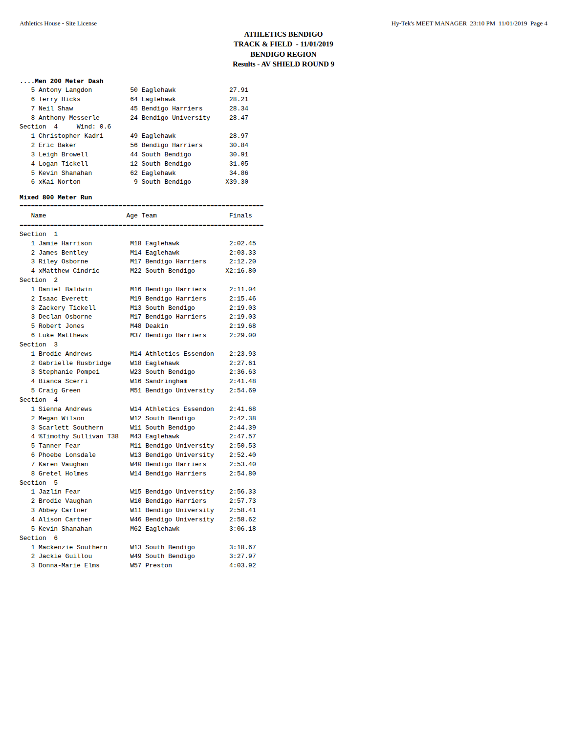Athletics House - Site License Hy-Tek's MEET MANAGER 23:10 PM 11/01/2019 Page 4
ATHLETICS BENDIGO
TRACK & FIELD - 11/01/2019
BENDIGO REGION
Results - AV SHIELD ROUND 9
....Men 200 Meter Dash
   5 Antony Langdon          50 Eaglehawk              27.91
   6 Terry Hicks             64 Eaglehawk              28.21
   7 Neil Shaw               45 Bendigo Harriers       28.34
   8 Anthony Messerle        24 Bendigo University     28.47
Section  4     Wind: 0.6
   1 Christopher Kadri       49 Eaglehawk              28.97
   2 Eric Baker              56 Bendigo Harriers       30.84
   3 Leigh Browell           44 South Bendigo          30.91
   4 Logan Tickell           12 South Bendigo          31.05
   5 Kevin Shanahan          62 Eaglehawk              34.86
   6 xKai Norton              9 South Bendigo         X39.30
Mixed 800 Meter Run
================================================================
   Name                     Age Team                   Finals
================================================================
Section  1
   1 Jamie Harrison          M18 Eaglehawk             2:02.45
   2 James Bentley           M14 Eaglehawk             2:03.33
   3 Riley Osborne           M17 Bendigo Harriers      2:12.20
   4 xMatthew Cindric        M22 South Bendigo        X2:16.80
Section  2
   1 Daniel Baldwin          M16 Bendigo Harriers      2:11.04
   2 Isaac Everett           M19 Bendigo Harriers      2:15.46
   3 Zackery Tickell         M13 South Bendigo         2:19.03
   3 Declan Osborne          M17 Bendigo Harriers      2:19.03
   5 Robert Jones            M48 Deakin                2:19.68
   6 Luke Matthews           M37 Bendigo Harriers      2:29.00
Section  3
   1 Brodie Andrews          M14 Athletics Essendon    2:23.93
   2 Gabrielle Rusbridge     W18 Eaglehawk             2:27.61
   3 Stephanie Pompei        W23 South Bendigo         2:36.63
   4 Bianca Scerri           W16 Sandringham           2:41.48
   5 Craig Green             M51 Bendigo University    2:54.69
Section  4
   1 Sienna Andrews          W14 Athletics Essendon    2:41.68
   2 Megan Wilson            W12 South Bendigo         2:42.38
   3 Scarlett Southern       W11 South Bendigo         2:44.39
   4 %Timothy Sullivan T38   M43 Eaglehawk             2:47.57
   5 Tanner Fear             M11 Bendigo University    2:50.53
   6 Phoebe Lonsdale         W13 Bendigo University    2:52.40
   7 Karen Vaughan           W40 Bendigo Harriers      2:53.40
   8 Gretel Holmes           W14 Bendigo Harriers      2:54.80
Section  5
   1 Jazlin Fear             W15 Bendigo University    2:56.33
   2 Brodie Vaughan          W10 Bendigo Harriers      2:57.73
   3 Abbey Cartner           W11 Bendigo University    2:58.41
   4 Alison Cartner          W46 Bendigo University    2:58.62
   5 Kevin Shanahan          M62 Eaglehawk             3:06.18
Section  6
   1 Mackenzie Southern      W13 South Bendigo         3:18.67
   2 Jackie Guillou          W49 South Bendigo         3:27.97
   3 Donna-Marie Elms        W57 Preston               4:03.92